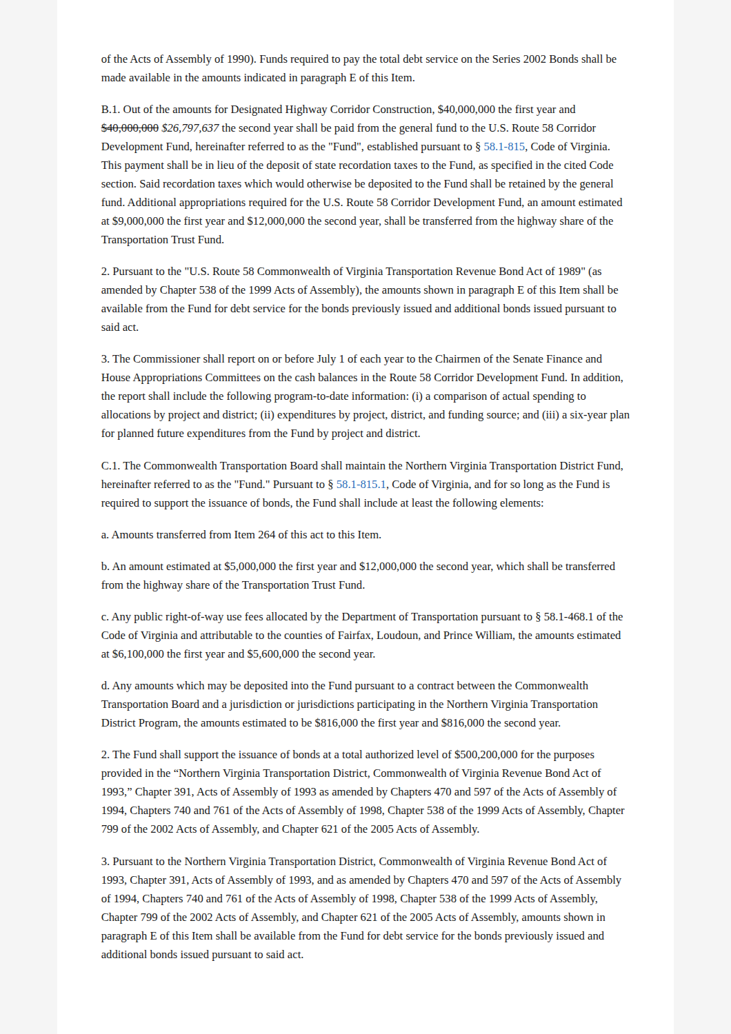of the Acts of Assembly of 1990). Funds required to pay the total debt service on the Series 2002 Bonds shall be made available in the amounts indicated in paragraph E of this Item.
B.1. Out of the amounts for Designated Highway Corridor Construction, $40,000,000 the first year and $40,000,000 $26,797,637 the second year shall be paid from the general fund to the U.S. Route 58 Corridor Development Fund, hereinafter referred to as the "Fund", established pursuant to § 58.1-815, Code of Virginia. This payment shall be in lieu of the deposit of state recordation taxes to the Fund, as specified in the cited Code section. Said recordation taxes which would otherwise be deposited to the Fund shall be retained by the general fund. Additional appropriations required for the U.S. Route 58 Corridor Development Fund, an amount estimated at $9,000,000 the first year and $12,000,000 the second year, shall be transferred from the highway share of the Transportation Trust Fund.
2. Pursuant to the "U.S. Route 58 Commonwealth of Virginia Transportation Revenue Bond Act of 1989" (as amended by Chapter 538 of the 1999 Acts of Assembly), the amounts shown in paragraph E of this Item shall be available from the Fund for debt service for the bonds previously issued and additional bonds issued pursuant to said act.
3. The Commissioner shall report on or before July 1 of each year to the Chairmen of the Senate Finance and House Appropriations Committees on the cash balances in the Route 58 Corridor Development Fund. In addition, the report shall include the following program-to-date information: (i) a comparison of actual spending to allocations by project and district; (ii) expenditures by project, district, and funding source; and (iii) a six-year plan for planned future expenditures from the Fund by project and district.
C.1. The Commonwealth Transportation Board shall maintain the Northern Virginia Transportation District Fund, hereinafter referred to as the "Fund." Pursuant to § 58.1-815.1, Code of Virginia, and for so long as the Fund is required to support the issuance of bonds, the Fund shall include at least the following elements:
a. Amounts transferred from Item 264 of this act to this Item.
b. An amount estimated at $5,000,000 the first year and $12,000,000 the second year, which shall be transferred from the highway share of the Transportation Trust Fund.
c. Any public right-of-way use fees allocated by the Department of Transportation pursuant to § 58.1-468.1 of the Code of Virginia and attributable to the counties of Fairfax, Loudoun, and Prince William, the amounts estimated at $6,100,000 the first year and $5,600,000 the second year.
d. Any amounts which may be deposited into the Fund pursuant to a contract between the Commonwealth Transportation Board and a jurisdiction or jurisdictions participating in the Northern Virginia Transportation District Program, the amounts estimated to be $816,000 the first year and $816,000 the second year.
2. The Fund shall support the issuance of bonds at a total authorized level of $500,200,000 for the purposes provided in the “Northern Virginia Transportation District, Commonwealth of Virginia Revenue Bond Act of 1993,” Chapter 391, Acts of Assembly of 1993 as amended by Chapters 470 and 597 of the Acts of Assembly of 1994, Chapters 740 and 761 of the Acts of Assembly of 1998, Chapter 538 of the 1999 Acts of Assembly, Chapter 799 of the 2002 Acts of Assembly, and Chapter 621 of the 2005 Acts of Assembly.
3. Pursuant to the Northern Virginia Transportation District, Commonwealth of Virginia Revenue Bond Act of 1993, Chapter 391, Acts of Assembly of 1993, and as amended by Chapters 470 and 597 of the Acts of Assembly of 1994, Chapters 740 and 761 of the Acts of Assembly of 1998, Chapter 538 of the 1999 Acts of Assembly, Chapter 799 of the 2002 Acts of Assembly, and Chapter 621 of the 2005 Acts of Assembly, amounts shown in paragraph E of this Item shall be available from the Fund for debt service for the bonds previously issued and additional bonds issued pursuant to said act.